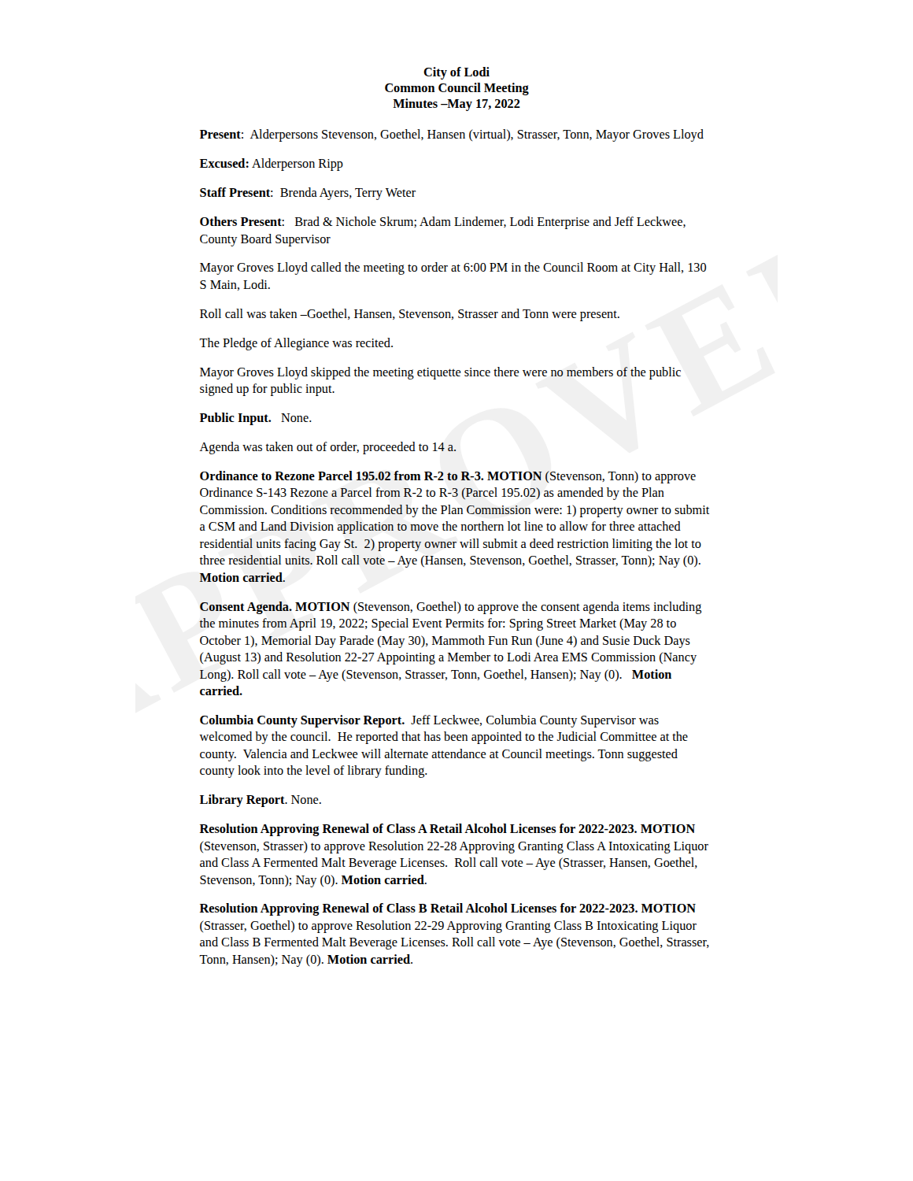APPROVED
City of Lodi
Common Council Meeting
Minutes –May 17, 2022
Present: Alderpersons Stevenson, Goethel, Hansen (virtual), Strasser, Tonn, Mayor Groves Lloyd
Excused: Alderperson Ripp
Staff Present: Brenda Ayers, Terry Weter
Others Present: Brad & Nichole Skrum; Adam Lindemer, Lodi Enterprise and Jeff Leckwee, County Board Supervisor
Mayor Groves Lloyd called the meeting to order at 6:00 PM in the Council Room at City Hall, 130 S Main, Lodi.
Roll call was taken –Goethel, Hansen, Stevenson, Strasser and Tonn were present.
The Pledge of Allegiance was recited.
Mayor Groves Lloyd skipped the meeting etiquette since there were no members of the public signed up for public input.
Public Input. None.
Agenda was taken out of order, proceeded to 14 a.
Ordinance to Rezone Parcel 195.02 from R-2 to R-3. MOTION (Stevenson, Tonn) to approve Ordinance S-143 Rezone a Parcel from R-2 to R-3 (Parcel 195.02) as amended by the Plan Commission. Conditions recommended by the Plan Commission were: 1) property owner to submit a CSM and Land Division application to move the northern lot line to allow for three attached residential units facing Gay St. 2) property owner will submit a deed restriction limiting the lot to three residential units. Roll call vote – Aye (Hansen, Stevenson, Goethel, Strasser, Tonn); Nay (0). Motion carried.
Consent Agenda. MOTION (Stevenson, Goethel) to approve the consent agenda items including the minutes from April 19, 2022; Special Event Permits for: Spring Street Market (May 28 to October 1), Memorial Day Parade (May 30), Mammoth Fun Run (June 4) and Susie Duck Days (August 13) and Resolution 22-27 Appointing a Member to Lodi Area EMS Commission (Nancy Long). Roll call vote – Aye (Stevenson, Strasser, Tonn, Goethel, Hansen); Nay (0). Motion carried.
Columbia County Supervisor Report. Jeff Leckwee, Columbia County Supervisor was welcomed by the council. He reported that has been appointed to the Judicial Committee at the county. Valencia and Leckwee will alternate attendance at Council meetings. Tonn suggested county look into the level of library funding.
Library Report. None.
Resolution Approving Renewal of Class A Retail Alcohol Licenses for 2022-2023. MOTION (Stevenson, Strasser) to approve Resolution 22-28 Approving Granting Class A Intoxicating Liquor and Class A Fermented Malt Beverage Licenses. Roll call vote – Aye (Strasser, Hansen, Goethel, Stevenson, Tonn); Nay (0). Motion carried.
Resolution Approving Renewal of Class B Retail Alcohol Licenses for 2022-2023. MOTION (Strasser, Goethel) to approve Resolution 22-29 Approving Granting Class B Intoxicating Liquor and Class B Fermented Malt Beverage Licenses. Roll call vote – Aye (Stevenson, Goethel, Strasser, Tonn, Hansen); Nay (0). Motion carried.